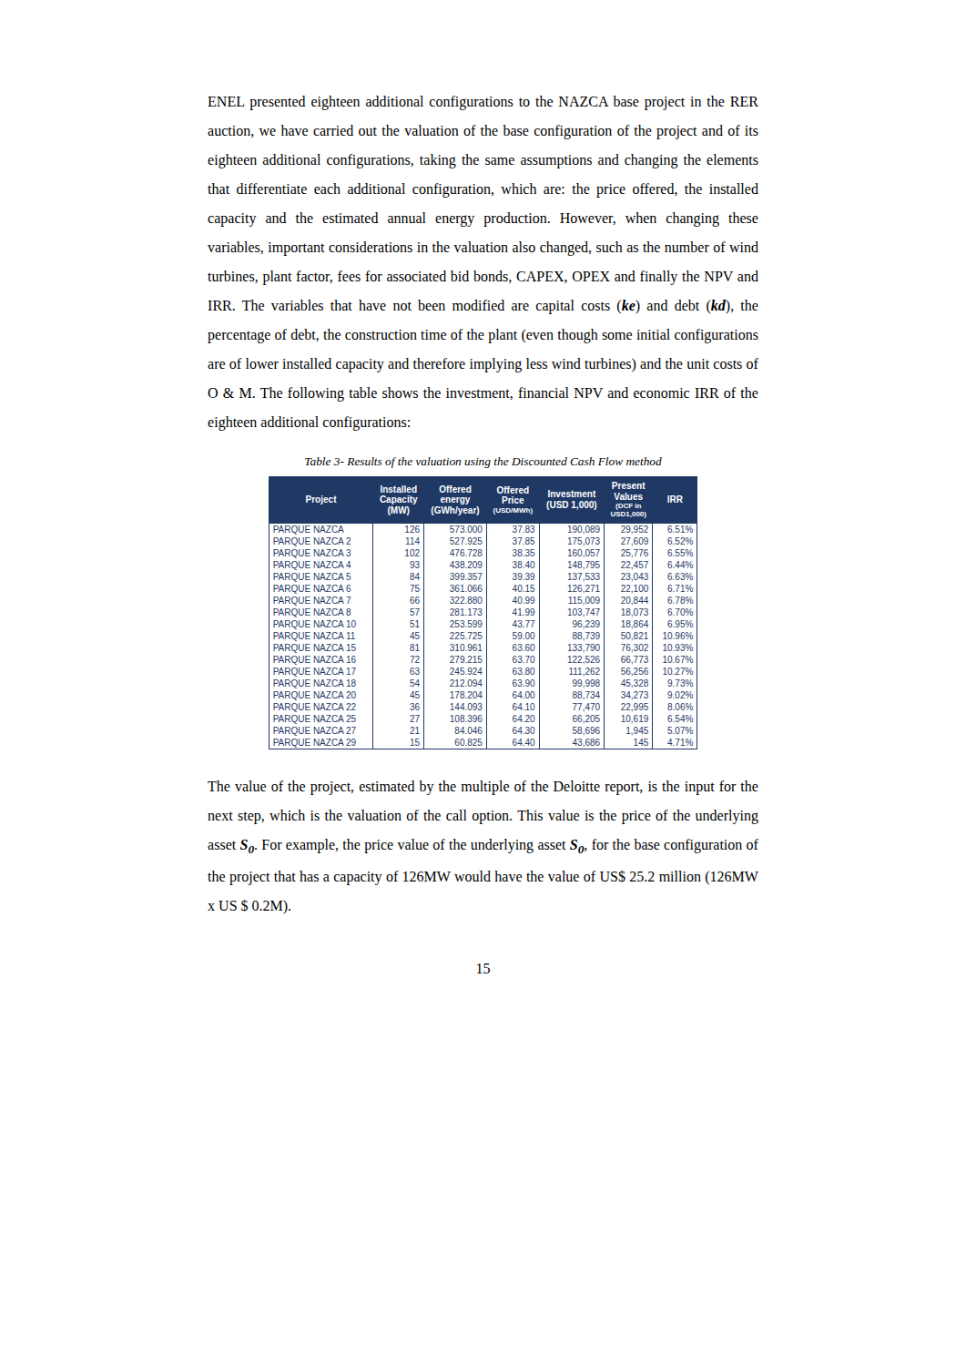ENEL presented eighteen additional configurations to the NAZCA base project in the RER auction, we have carried out the valuation of the base configuration of the project and of its eighteen additional configurations, taking the same assumptions and changing the elements that differentiate each additional configuration, which are: the price offered, the installed capacity and the estimated annual energy production. However, when changing these variables, important considerations in the valuation also changed, such as the number of wind turbines, plant factor, fees for associated bid bonds, CAPEX, OPEX and finally the NPV and IRR. The variables that have not been modified are capital costs (ke) and debt (kd), the percentage of debt, the construction time of the plant (even though some initial configurations are of lower installed capacity and therefore implying less wind turbines) and the unit costs of O & M. The following table shows the investment, financial NPV and economic IRR of the eighteen additional configurations:
Table 3- Results of the valuation using the Discounted Cash Flow method
| Project | Installed Capacity (MW) | Offered energy (GWh/year) | Offered Price (USD/MWh) | Investment (USD 1,000) | Present Values (DCF in USD1,000) | IRR |
| --- | --- | --- | --- | --- | --- | --- |
| PARQUE NAZCA | 126 | 573.000 | 37.83 | 190,089 | 29,952 | 6.51% |
| PARQUE NAZCA 2 | 114 | 527.925 | 37.85 | 175,073 | 27,609 | 6.52% |
| PARQUE NAZCA 3 | 102 | 476.728 | 38.35 | 160,057 | 25,776 | 6.55% |
| PARQUE NAZCA 4 | 93 | 438.209 | 38.40 | 148,795 | 22,457 | 6.44% |
| PARQUE NAZCA 5 | 84 | 399.357 | 39.39 | 137,533 | 23,043 | 6.63% |
| PARQUE NAZCA 6 | 75 | 361.066 | 40.15 | 126,271 | 22,100 | 6.71% |
| PARQUE NAZCA 7 | 66 | 322.880 | 40.99 | 115,009 | 20,844 | 6.78% |
| PARQUE NAZCA 8 | 57 | 281.173 | 41.99 | 103,747 | 18,073 | 6.70% |
| PARQUE NAZCA 10 | 51 | 253.599 | 43.77 | 96,239 | 18,864 | 6.95% |
| PARQUE NAZCA 11 | 45 | 225.725 | 59.00 | 88,739 | 50,821 | 10.96% |
| PARQUE NAZCA 15 | 81 | 310.961 | 63.60 | 133,790 | 76,302 | 10.93% |
| PARQUE NAZCA 16 | 72 | 279.215 | 63.70 | 122,526 | 66,773 | 10.67% |
| PARQUE NAZCA 17 | 63 | 245.924 | 63.80 | 111,262 | 56,256 | 10.27% |
| PARQUE NAZCA 18 | 54 | 212.094 | 63.90 | 99,998 | 45,328 | 9.73% |
| PARQUE NAZCA 20 | 45 | 178.204 | 64.00 | 88,734 | 34,273 | 9.02% |
| PARQUE NAZCA 22 | 36 | 144.093 | 64.10 | 77,470 | 22,995 | 8.06% |
| PARQUE NAZCA 25 | 27 | 108.396 | 64.20 | 66,205 | 10,619 | 6.54% |
| PARQUE NAZCA 27 | 21 | 84.046 | 64.30 | 58,696 | 1,945 | 5.07% |
| PARQUE NAZCA 29 | 15 | 60.825 | 64.40 | 43,686 | 145 | 4.71% |
The value of the project, estimated by the multiple of the Deloitte report, is the input for the next step, which is the valuation of the call option. This value is the price of the underlying asset S0. For example, the price value of the underlying asset S0, for the base configuration of the project that has a capacity of 126MW would have the value of US$ 25.2 million (126MW x US $ 0.2M).
15